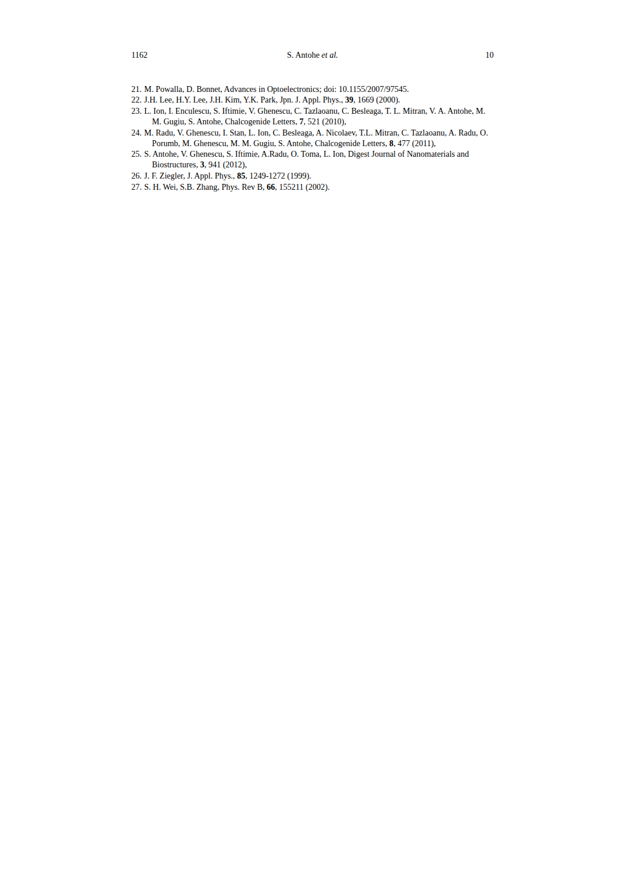1162
S. Antohe et al.
10
21. M. Powalla, D. Bonnet, Advances in Optoelectronics; doi: 10.1155/2007/97545.
22. J.H. Lee, H.Y. Lee, J.H. Kim, Y.K. Park, Jpn. J. Appl. Phys., 39, 1669 (2000).
23. L. Ion, I. Enculescu, S. Iftimie, V. Ghenescu, C. Tazlaoanu, C. Besleaga, T. L. Mitran, V. A. Antohe, M. M. Gugiu, S. Antohe, Chalcogenide Letters, 7, 521 (2010),
24. M. Radu, V. Ghenescu, I. Stan, L. Ion, C. Besleaga, A. Nicolaev, T.L. Mitran, C. Tazlaoanu, A. Radu, O. Porumb, M. Ghenescu, M. M. Gugiu, S. Antohe, Chalcogenide Letters, 8, 477 (2011),
25. S. Antohe, V. Ghenescu, S. Iftimie, A.Radu, O. Toma, L. Ion, Digest Journal of Nanomaterials and Biostructures, 3, 941 (2012),
26. J. F. Ziegler, J. Appl. Phys., 85, 1249-1272 (1999).
27. S. H. Wei, S.B. Zhang, Phys. Rev B, 66, 155211 (2002).